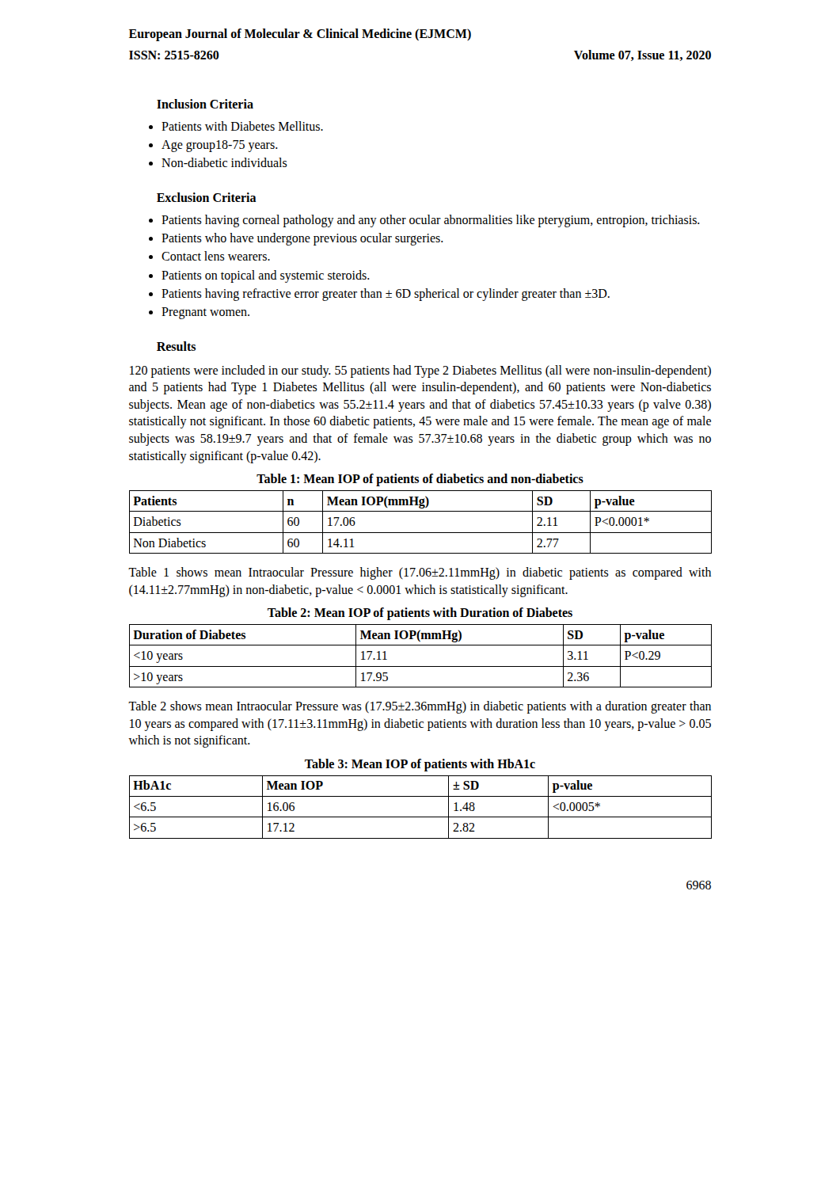European Journal of Molecular & Clinical Medicine (EJMCM)
ISSN: 2515-8260 Volume 07, Issue 11, 2020
Inclusion Criteria
Patients with Diabetes Mellitus.
Age group18-75 years.
Non-diabetic individuals
Exclusion Criteria
Patients having corneal pathology and any other ocular abnormalities like pterygium, entropion, trichiasis.
Patients who have undergone previous ocular surgeries.
Contact lens wearers.
Patients on topical and systemic steroids.
Patients having refractive error greater than ± 6D spherical or cylinder greater than ±3D.
Pregnant women.
Results
120 patients were included in our study. 55 patients had Type 2 Diabetes Mellitus (all were non-insulin-dependent) and 5 patients had Type 1 Diabetes Mellitus (all were insulin-dependent), and 60 patients were Non-diabetics subjects. Mean age of non-diabetics was 55.2±11.4 years and that of diabetics 57.45±10.33 years (p valve 0.38) statistically not significant. In those 60 diabetic patients, 45 were male and 15 were female. The mean age of male subjects was 58.19±9.7 years and that of female was 57.37±10.68 years in the diabetic group which was no statistically significant (p-value 0.42).
Table 1: Mean IOP of patients of diabetics and non-diabetics
| Patients | n | Mean IOP(mmHg) | SD | p-value |
| --- | --- | --- | --- | --- |
| Diabetics | 60 | 17.06 | 2.11 | P<0.0001* |
| Non Diabetics | 60 | 14.11 | 2.77 | |
Table 1 shows mean Intraocular Pressure higher (17.06±2.11mmHg) in diabetic patients as compared with (14.11±2.77mmHg) in non-diabetic, p-value < 0.0001 which is statistically significant.
Table 2: Mean IOP of patients with Duration of Diabetes
| Duration of Diabetes | Mean IOP(mmHg) | SD | p-value |
| --- | --- | --- | --- |
| <10 years | 17.11 | 3.11 | P<0.29 |
| >10 years | 17.95 | 2.36 | |
Table 2 shows mean Intraocular Pressure was (17.95±2.36mmHg) in diabetic patients with a duration greater than 10 years as compared with (17.11±3.11mmHg) in diabetic patients with duration less than 10 years, p-value > 0.05 which is not significant.
Table 3: Mean IOP of patients with HbA1c
| HbA1c | Mean IOP | ± SD | p-value |
| --- | --- | --- | --- |
| <6.5 | 16.06 | 1.48 | <0.0005* |
| >6.5 | 17.12 | 2.82 | |
6968